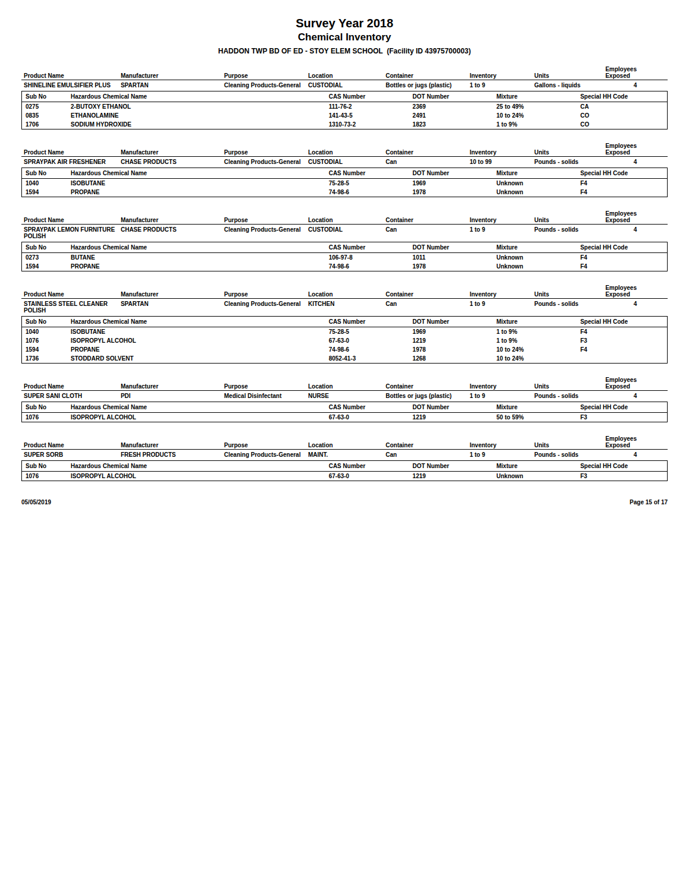Survey Year 2018
Chemical Inventory
HADDON TWP BD OF ED - STOY ELEM SCHOOL (Facility ID 43975700003)
| Product Name | Manufacturer | Purpose | Location | Container | Inventory | Units | Employees Exposed |
| --- | --- | --- | --- | --- | --- | --- | --- |
| SHINELINE EMULSIFIER PLUS | SPARTAN | Cleaning Products-General | CUSTODIAL | Bottles or jugs (plastic) | 1 to 9 | Gallons - liquids | 4 |
| Sub No | Hazardous Chemical Name | CAS Number | DOT Number | Mixture | Special HH Code |
| --- | --- | --- | --- | --- | --- |
| 0275 | 2-BUTOXY ETHANOL | 111-76-2 | 2369 | 25 to 49% | CA |
| 0835 | ETHANOLAMINE | 141-43-5 | 2491 | 10 to 24% | CO |
| 1706 | SODIUM HYDROXIDE | 1310-73-2 | 1823 | 1 to 9% | CO |
| Product Name | Manufacturer | Purpose | Location | Container | Inventory | Units | Employees Exposed |
| --- | --- | --- | --- | --- | --- | --- | --- |
| SPRAYPAK AIR FRESHENER | CHASE PRODUCTS | Cleaning Products-General | CUSTODIAL | Can | 10 to 99 | Pounds - solids | 4 |
| Sub No | Hazardous Chemical Name | CAS Number | DOT Number | Mixture | Special HH Code |
| --- | --- | --- | --- | --- | --- |
| 1040 | ISOBUTANE | 75-28-5 | 1969 | Unknown | F4 |
| 1594 | PROPANE | 74-98-6 | 1978 | Unknown | F4 |
| Product Name | Manufacturer | Purpose | Location | Container | Inventory | Units | Employees Exposed |
| --- | --- | --- | --- | --- | --- | --- | --- |
| SPRAYPAK LEMON FURNITURE POLISH | CHASE PRODUCTS | Cleaning Products-General | CUSTODIAL | Can | 1 to 9 | Pounds - solids | 4 |
| Sub No | Hazardous Chemical Name | CAS Number | DOT Number | Mixture | Special HH Code |
| --- | --- | --- | --- | --- | --- |
| 0273 | BUTANE | 106-97-8 | 1011 | Unknown | F4 |
| 1594 | PROPANE | 74-98-6 | 1978 | Unknown | F4 |
| Product Name | Manufacturer | Purpose | Location | Container | Inventory | Units | Employees Exposed |
| --- | --- | --- | --- | --- | --- | --- | --- |
| STAINLESS STEEL CLEANER POLISH | SPARTAN | Cleaning Products-General | KITCHEN | Can | 1 to 9 | Pounds - solids | 4 |
| Sub No | Hazardous Chemical Name | CAS Number | DOT Number | Mixture | Special HH Code |
| --- | --- | --- | --- | --- | --- |
| 1040 | ISOBUTANE | 75-28-5 | 1969 | 1 to 9% | F4 |
| 1076 | ISOPROPYL ALCOHOL | 67-63-0 | 1219 | 1 to 9% | F3 |
| 1594 | PROPANE | 74-98-6 | 1978 | 10 to 24% | F4 |
| 1736 | STODDARD SOLVENT | 8052-41-3 | 1268 | 10 to 24% | |
| Product Name | Manufacturer | Purpose | Location | Container | Inventory | Units | Employees Exposed |
| --- | --- | --- | --- | --- | --- | --- | --- |
| SUPER SANI CLOTH | PDI | Medical Disinfectant | NURSE | Bottles or jugs (plastic) | 1 to 9 | Pounds - solids | 4 |
| Sub No | Hazardous Chemical Name | CAS Number | DOT Number | Mixture | Special HH Code |
| --- | --- | --- | --- | --- | --- |
| 1076 | ISOPROPYL ALCOHOL | 67-63-0 | 1219 | 50 to 59% | F3 |
| Product Name | Manufacturer | Purpose | Location | Container | Inventory | Units | Employees Exposed |
| --- | --- | --- | --- | --- | --- | --- | --- |
| SUPER SORB | FRESH PRODUCTS | Cleaning Products-General | MAINT. | Can | 1 to 9 | Pounds - solids | 4 |
| Sub No | Hazardous Chemical Name | CAS Number | DOT Number | Mixture | Special HH Code |
| --- | --- | --- | --- | --- | --- |
| 1076 | ISOPROPYL ALCOHOL | 67-63-0 | 1219 | Unknown | F3 |
05/05/2019 Page 15 of 17